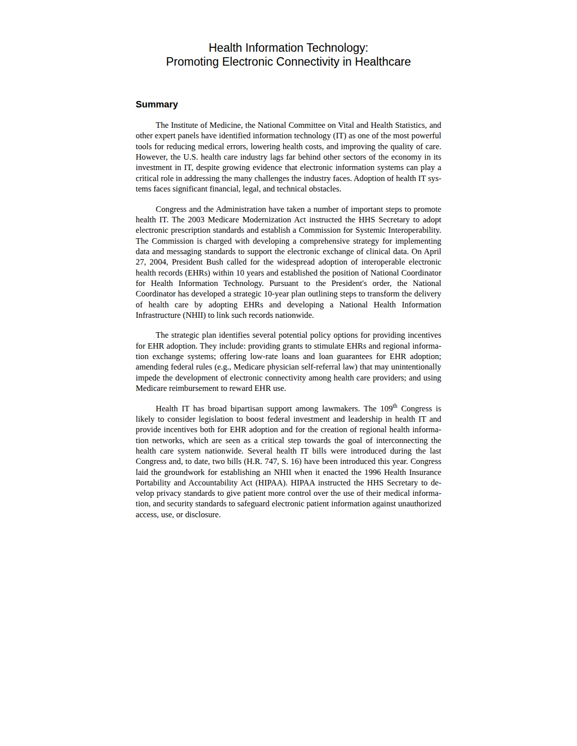Health Information Technology:
Promoting Electronic Connectivity in Healthcare
Summary
The Institute of Medicine, the National Committee on Vital and Health Statistics, and other expert panels have identified information technology (IT) as one of the most powerful tools for reducing medical errors, lowering health costs, and improving the quality of care. However, the U.S. health care industry lags far behind other sectors of the economy in its investment in IT, despite growing evidence that electronic information systems can play a critical role in addressing the many challenges the industry faces. Adoption of health IT systems faces significant financial, legal, and technical obstacles.
Congress and the Administration have taken a number of important steps to promote health IT. The 2003 Medicare Modernization Act instructed the HHS Secretary to adopt electronic prescription standards and establish a Commission for Systemic Interoperability. The Commission is charged with developing a comprehensive strategy for implementing data and messaging standards to support the electronic exchange of clinical data. On April 27, 2004, President Bush called for the widespread adoption of interoperable electronic health records (EHRs) within 10 years and established the position of National Coordinator for Health Information Technology. Pursuant to the President's order, the National Coordinator has developed a strategic 10-year plan outlining steps to transform the delivery of health care by adopting EHRs and developing a National Health Information Infrastructure (NHII) to link such records nationwide.
The strategic plan identifies several potential policy options for providing incentives for EHR adoption. They include: providing grants to stimulate EHRs and regional information exchange systems; offering low-rate loans and loan guarantees for EHR adoption; amending federal rules (e.g., Medicare physician self-referral law) that may unintentionally impede the development of electronic connectivity among health care providers; and using Medicare reimbursement to reward EHR use.
Health IT has broad bipartisan support among lawmakers. The 109th Congress is likely to consider legislation to boost federal investment and leadership in health IT and provide incentives both for EHR adoption and for the creation of regional health information networks, which are seen as a critical step towards the goal of interconnecting the health care system nationwide. Several health IT bills were introduced during the last Congress and, to date, two bills (H.R. 747, S. 16) have been introduced this year. Congress laid the groundwork for establishing an NHII when it enacted the 1996 Health Insurance Portability and Accountability Act (HIPAA). HIPAA instructed the HHS Secretary to develop privacy standards to give patient more control over the use of their medical information, and security standards to safeguard electronic patient information against unauthorized access, use, or disclosure.